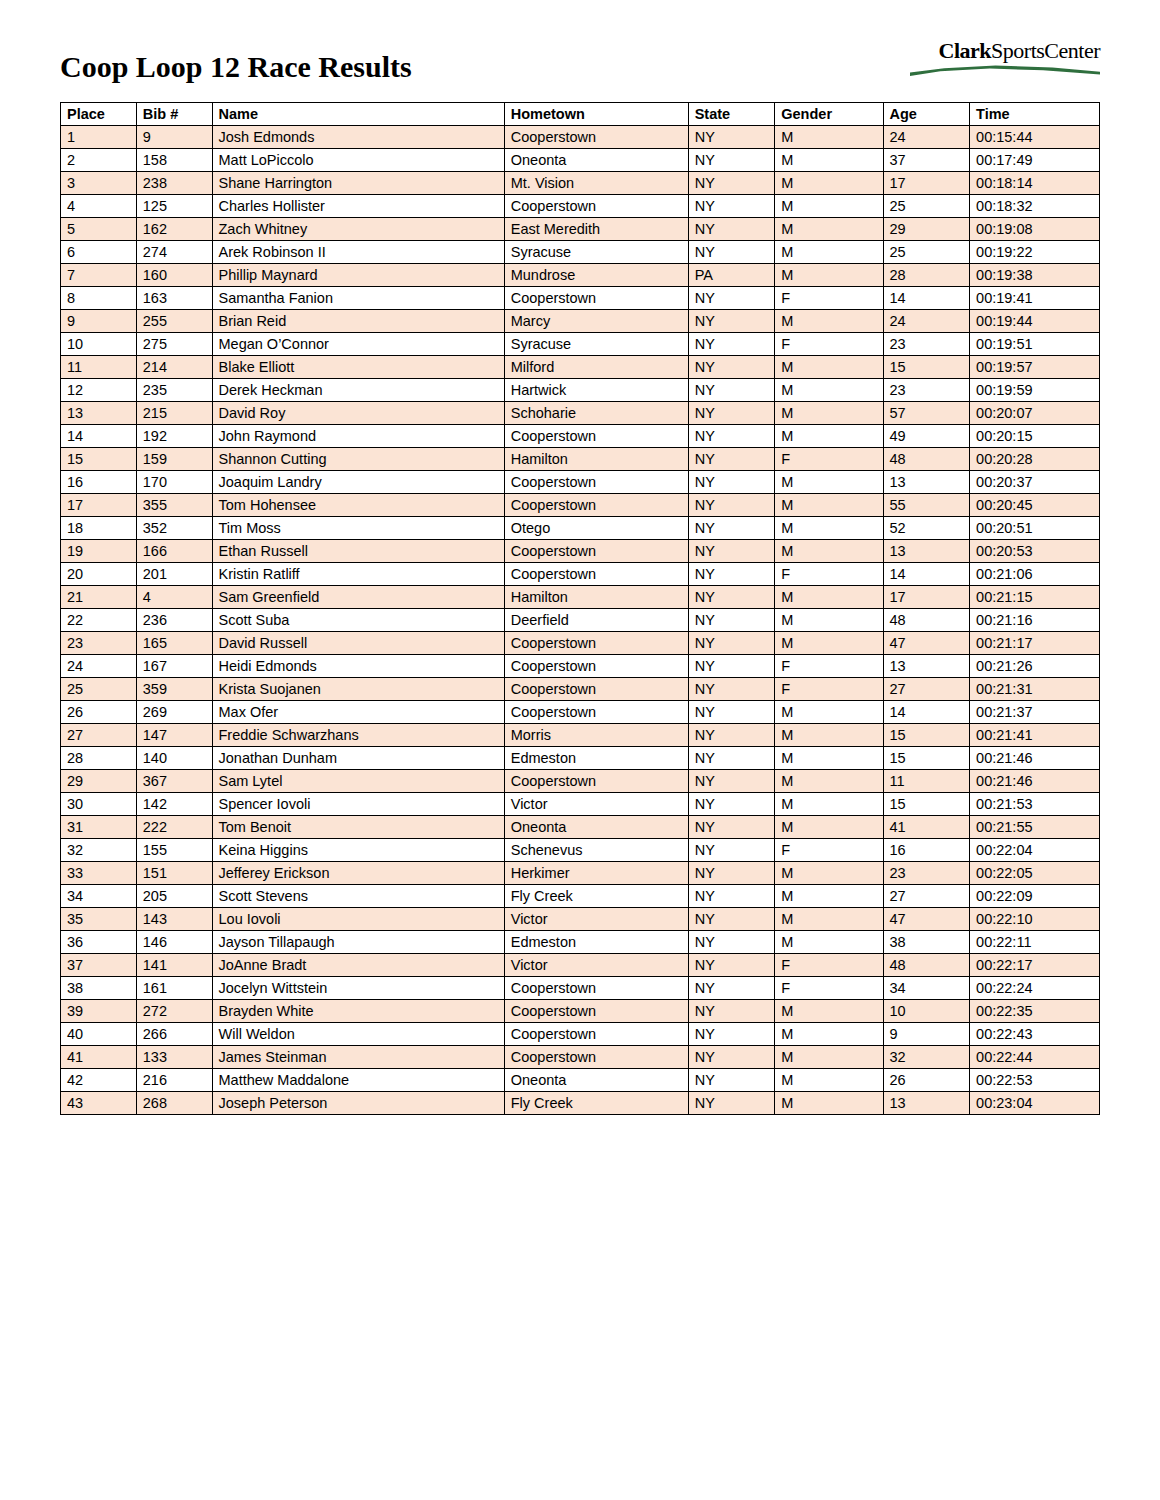Coop Loop 12 Race Results
Clark SportsCenter
| Place | Bib # | Name | Hometown | State | Gender | Age | Time |
| --- | --- | --- | --- | --- | --- | --- | --- |
| 1 | 9 | Josh Edmonds | Cooperstown | NY | M | 24 | 00:15:44 |
| 2 | 158 | Matt LoPiccolo | Oneonta | NY | M | 37 | 00:17:49 |
| 3 | 238 | Shane Harrington | Mt. Vision | NY | M | 17 | 00:18:14 |
| 4 | 125 | Charles Hollister | Cooperstown | NY | M | 25 | 00:18:32 |
| 5 | 162 | Zach Whitney | East Meredith | NY | M | 29 | 00:19:08 |
| 6 | 274 | Arek Robinson II | Syracuse | NY | M | 25 | 00:19:22 |
| 7 | 160 | Phillip Maynard | Mundrose | PA | M | 28 | 00:19:38 |
| 8 | 163 | Samantha Fanion | Cooperstown | NY | F | 14 | 00:19:41 |
| 9 | 255 | Brian Reid | Marcy | NY | M | 24 | 00:19:44 |
| 10 | 275 | Megan O’Connor | Syracuse | NY | F | 23 | 00:19:51 |
| 11 | 214 | Blake Elliott | Milford | NY | M | 15 | 00:19:57 |
| 12 | 235 | Derek Heckman | Hartwick | NY | M | 23 | 00:19:59 |
| 13 | 215 | David Roy | Schoharie | NY | M | 57 | 00:20:07 |
| 14 | 192 | John Raymond | Cooperstown | NY | M | 49 | 00:20:15 |
| 15 | 159 | Shannon Cutting | Hamilton | NY | F | 48 | 00:20:28 |
| 16 | 170 | Joaquim Landry | Cooperstown | NY | M | 13 | 00:20:37 |
| 17 | 355 | Tom Hohensee | Cooperstown | NY | M | 55 | 00:20:45 |
| 18 | 352 | Tim Moss | Otego | NY | M | 52 | 00:20:51 |
| 19 | 166 | Ethan Russell | Cooperstown | NY | M | 13 | 00:20:53 |
| 20 | 201 | Kristin Ratliff | Cooperstown | NY | F | 14 | 00:21:06 |
| 21 | 4 | Sam Greenfield | Hamilton | NY | M | 17 | 00:21:15 |
| 22 | 236 | Scott Suba | Deerfield | NY | M | 48 | 00:21:16 |
| 23 | 165 | David Russell | Cooperstown | NY | M | 47 | 00:21:17 |
| 24 | 167 | Heidi Edmonds | Cooperstown | NY | F | 13 | 00:21:26 |
| 25 | 359 | Krista Suojanen | Cooperstown | NY | F | 27 | 00:21:31 |
| 26 | 269 | Max Ofer | Cooperstown | NY | M | 14 | 00:21:37 |
| 27 | 147 | Freddie Schwarzhans | Morris | NY | M | 15 | 00:21:41 |
| 28 | 140 | Jonathan Dunham | Edmeston | NY | M | 15 | 00:21:46 |
| 29 | 367 | Sam Lytel | Cooperstown | NY | M | 11 | 00:21:46 |
| 30 | 142 | Spencer Iovoli | Victor | NY | M | 15 | 00:21:53 |
| 31 | 222 | Tom Benoit | Oneonta | NY | M | 41 | 00:21:55 |
| 32 | 155 | Keina Higgins | Schenevus | NY | F | 16 | 00:22:04 |
| 33 | 151 | Jefferey Erickson | Herkimer | NY | M | 23 | 00:22:05 |
| 34 | 205 | Scott Stevens | Fly Creek | NY | M | 27 | 00:22:09 |
| 35 | 143 | Lou Iovoli | Victor | NY | M | 47 | 00:22:10 |
| 36 | 146 | Jayson Tillapaugh | Edmeston | NY | M | 38 | 00:22:11 |
| 37 | 141 | JoAnne Bradt | Victor | NY | F | 48 | 00:22:17 |
| 38 | 161 | Jocelyn Wittstein | Cooperstown | NY | F | 34 | 00:22:24 |
| 39 | 272 | Brayden White | Cooperstown | NY | M | 10 | 00:22:35 |
| 40 | 266 | Will Weldon | Cooperstown | NY | M | 9 | 00:22:43 |
| 41 | 133 | James Steinman | Cooperstown | NY | M | 32 | 00:22:44 |
| 42 | 216 | Matthew Maddalone | Oneonta | NY | M | 26 | 00:22:53 |
| 43 | 268 | Joseph Peterson | Fly Creek | NY | M | 13 | 00:23:04 |